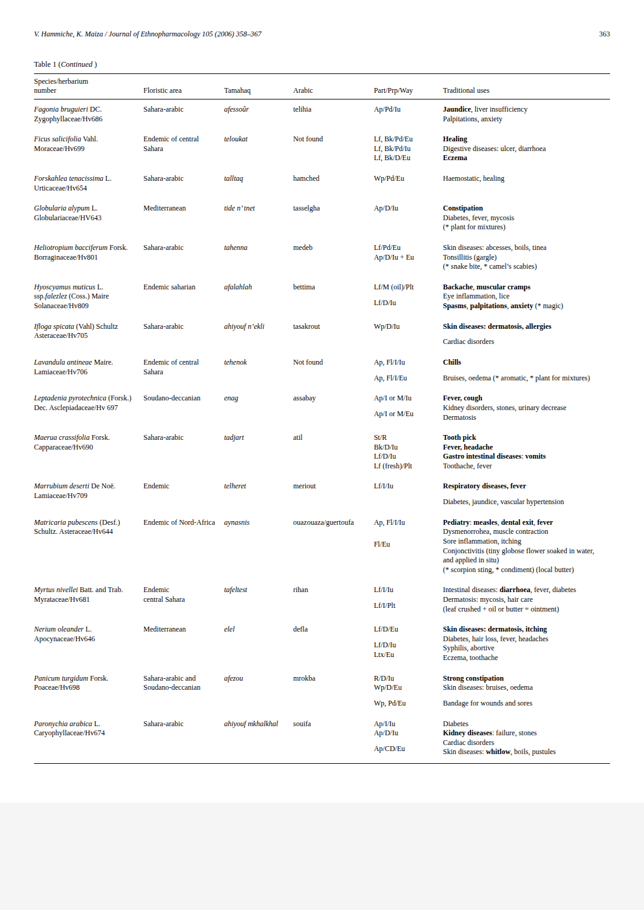V. Hammiche, K. Maiza / Journal of Ethnopharmacology 105 (2006) 358–367 363
Table 1 (Continued )
| Species/herbarium number | Floristic area | Tamahaq | Arabic | Part/Prp/Way | Traditional uses |
| --- | --- | --- | --- | --- | --- |
| Fagonia bruguieri DC. Zygophyllaceae/Hv686 | Sahara-arabic | afessoûr | telihia | Ap/Pd/Iu | Jaundice , liver insufficiency Palpitations, anxiety |
| Ficus salicifolia Vahl. Moraceae/Hv699 | Endemic of central Sahara | teloukat | Not found | Lf, Bk/Pd/Eu Lf, Bk/Pd/Iu Lf, Bk/D/Eu | Healing Digestive diseases: ulcer, diarrhoea Eczema |
| Forskahlea tenacissima L. Urticaceae/Hv654 | Sahara-arabic | talltaq | hamched | Wp/Pd/Eu | Haemostatic, healing |
| Globularia alypum L. Globulariaceae/HV643 | Mediterranean | tide n’ tnet | tasselgha | Ap/D/Iu | Constipation Diabetes, fever, mycosis (* plant for mixtures) |
| Heliotropium bacciferum Forsk. Borraginaceae/Hv801 | Sahara-arabic | tahenna | medeb | Lf/Pd/Eu Ap/D/Iu + Eu | Skin diseases: abcesses, boils, tinea Tonsillitis (gargle) (* snake bite, * camel’s scabies) |
| Hyoscyamus muticus L. ssp. falezlez (Coss.) Maire Solanaceae/Hv809 | Endemic saharian | afalahlah | bettima | Lf/M (oil)/Plt Lf/D/Iu | Backache , muscular cramps Eye inflammation, lice Spasms , palpitations , anxiety (* magic) |
| Ifloga spicata (Vahl) Schultz Asteraceae/Hv705 | Sahara-arabic | ahiyouf n’ekli | tasakrout | Wp/D/Iu | Skin diseases: dermatosis, allergies Cardiac disorders |
| Lavandula antineae Maire. Lamiaceae/Hv706 | Endemic of central Sahara | tehenok | Not found | Ap, Fl/I/Iu Ap, Fl/I/Eu | Chills Bruises, oedema (* aromatic, * plant for mixtures) |
| Leptadenia pyrotechnica (Forsk.) Dec. Asclepiadaceae/Hv 697 | Soudano-deccanian | enag | assabay | Ap/I or M/Iu Ap/I or M/Eu | Fever, cough Kidney disorders, stones, urinary decrease Dermatosis |
| Maerua crassifolia Forsk. Capparaceae/Hv690 | Sahara-arabic | tadjart | atil | St/R Bk/D/Iu Lf/D/Iu Lf (fresh)/Plt | Tooth pick Fever, headache Gastro intestinal diseases : vomits Toothache, fever |
| Marrubium deserti De Noë. Lamiaceae/Hv709 | Endemic | telheret | meriout | Lf/I/Iu | Respiratory diseases, fever Diabetes, jaundice, vascular hypertension |
| Matricaria pubescens (Desf.) Schultz. Asteraceae/Hv644 | Endemic of Nord-Africa | aynasnis | ouazouaza/guertoufa | Ap, Fl/I/Iu Fl/Eu | Pediatry : measles , dental exit , fever Dysmenorrohea, muscle contraction Sore inflammation, itching Conjonctivitis (tiny globose flower soaked in water, and applied in situ) (* scorpion sting, * condiment) (local butter) |
| Myrtus nivellei Batt. and Trab. Myrataceae/Hv681 | Endemic central Sahara | tafeltest | rihan | Lf/I/Iu Lf/I/Plt | Intestinal diseases: diarrhoea , fever, diabetes Dermatosis: mycosis, hair care (leaf crushed + oil or butter = ointment) |
| Nerium oleander L. Apocynaceae/Hv646 | Mediterranean | elel | defla | Lf/D/Eu Lf/D/Iu Ltx/Eu | Skin diseases: dermatosis, itching Diabetes, hair loss, fever, headaches Syphilis, abortive Eczema, toothache |
| Panicum turgidum Forsk. Poaceae/Hv698 | Sahara-arabic and Soudano-deccanian | afezou | mrokba | R/D/Iu Wp/D/Eu Wp, Pd/Eu | Strong constipation Skin diseases: bruises, oedema Bandage for wounds and sores |
| Paronychia arabica L. Caryophyllaceae/Hv674 | Sahara-arabic | ahiyouf mkhalkhal | souifa | Ap/I/Iu Ap/D/Iu Ap/CD/Eu | Diabetes Kidney diseases : failure, stones Cardiac disorders Skin diseases: whitlow , boils, pustules |